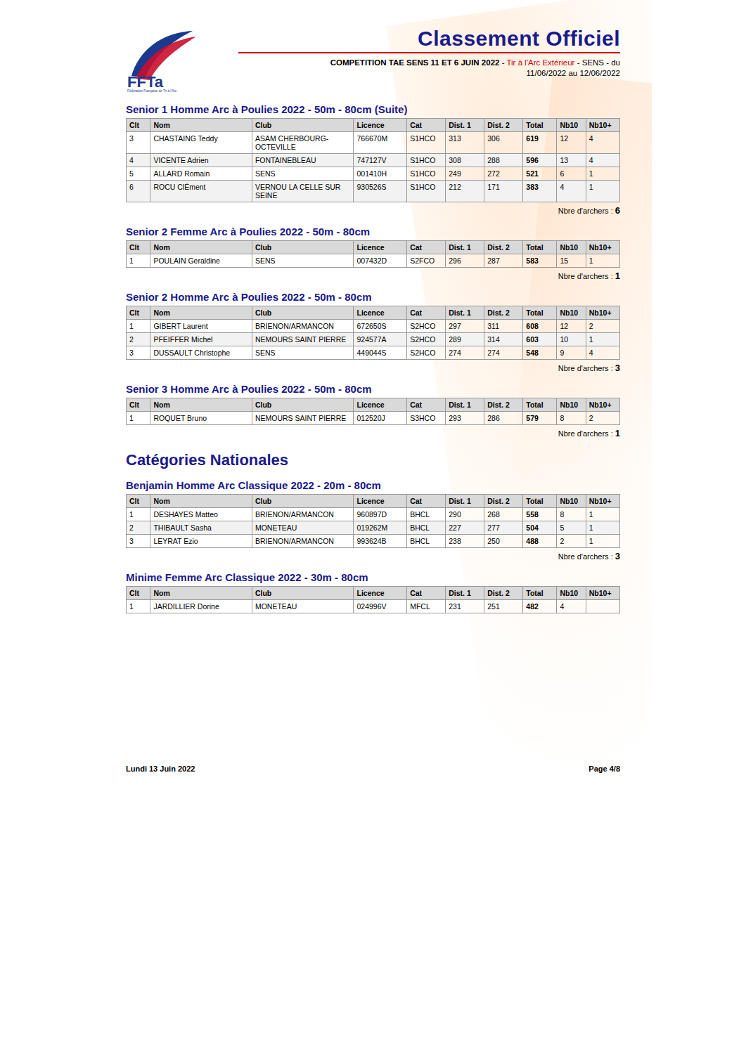FFTa Fédération Française de Tir à l'Arc
Classement Officiel
COMPETITION TAE SENS 11 ET 6 JUIN 2022 - Tir à l'Arc Extérieur - SENS - du
11/06/2022 au 12/06/2022
Senior 1 Homme Arc à Poulies 2022 - 50m - 80cm (Suite)
| Clt | Nom | Club | Licence | Cat | Dist. 1 | Dist. 2 | Total | Nb10 | Nb10+ |
| --- | --- | --- | --- | --- | --- | --- | --- | --- | --- |
| 3 | CHASTAING Teddy | ASAM CHERBOURG-OCTEVILLE | 766670M | S1HCO | 313 | 306 | 619 | 12 | 4 |
| 4 | VICENTE Adrien | FONTAINEBLEAU | 747127V | S1HCO | 308 | 288 | 596 | 13 | 4 |
| 5 | ALLARD Romain | SENS | 001410H | S1HCO | 249 | 272 | 521 | 6 | 1 |
| 6 | ROCU ClÉment | VERNOU LA CELLE SUR SEINE | 930526S | S1HCO | 212 | 171 | 383 | 4 | 1 |
Nbre d'archers : 6
Senior 2 Femme Arc à Poulies 2022 - 50m - 80cm
| Clt | Nom | Club | Licence | Cat | Dist. 1 | Dist. 2 | Total | Nb10 | Nb10+ |
| --- | --- | --- | --- | --- | --- | --- | --- | --- | --- |
| 1 | POULAIN Geraldine | SENS | 007432D | S2FCO | 296 | 287 | 583 | 15 | 1 |
Nbre d'archers : 1
Senior 2 Homme Arc à Poulies 2022 - 50m - 80cm
| Clt | Nom | Club | Licence | Cat | Dist. 1 | Dist. 2 | Total | Nb10 | Nb10+ |
| --- | --- | --- | --- | --- | --- | --- | --- | --- | --- |
| 1 | GIBERT Laurent | BRIENON/ARMANCON | 672650S | S2HCO | 297 | 311 | 608 | 12 | 2 |
| 2 | PFEIFFER Michel | NEMOURS SAINT PIERRE | 924577A | S2HCO | 289 | 314 | 603 | 10 | 1 |
| 3 | DUSSAULT Christophe | SENS | 449044S | S2HCO | 274 | 274 | 548 | 9 | 4 |
Nbre d'archers : 3
Senior 3 Homme Arc à Poulies 2022 - 50m - 80cm
| Clt | Nom | Club | Licence | Cat | Dist. 1 | Dist. 2 | Total | Nb10 | Nb10+ |
| --- | --- | --- | --- | --- | --- | --- | --- | --- | --- |
| 1 | ROQUET Bruno | NEMOURS SAINT PIERRE | 012520J | S3HCO | 293 | 286 | 579 | 8 | 2 |
Nbre d'archers : 1
Catégories Nationales
Benjamin Homme Arc Classique 2022 - 20m - 80cm
| Clt | Nom | Club | Licence | Cat | Dist. 1 | Dist. 2 | Total | Nb10 | Nb10+ |
| --- | --- | --- | --- | --- | --- | --- | --- | --- | --- |
| 1 | DESHAYES Matteo | BRIENON/ARMANCON | 960897D | BHCL | 290 | 268 | 558 | 8 | 1 |
| 2 | THIBAULT Sasha | MONETEAU | 019262M | BHCL | 227 | 277 | 504 | 5 | 1 |
| 3 | LEYRAT Ezio | BRIENON/ARMANCON | 993624B | BHCL | 238 | 250 | 488 | 2 | 1 |
Nbre d'archers : 3
Minime Femme Arc Classique 2022 - 30m - 80cm
| Clt | Nom | Club | Licence | Cat | Dist. 1 | Dist. 2 | Total | Nb10 | Nb10+ |
| --- | --- | --- | --- | --- | --- | --- | --- | --- | --- |
| 1 | JARDILLIER Dorine | MONETEAU | 024996V | MFCL | 231 | 251 | 482 | 4 | |
Lundi 13 Juin 2022
Page 4/8